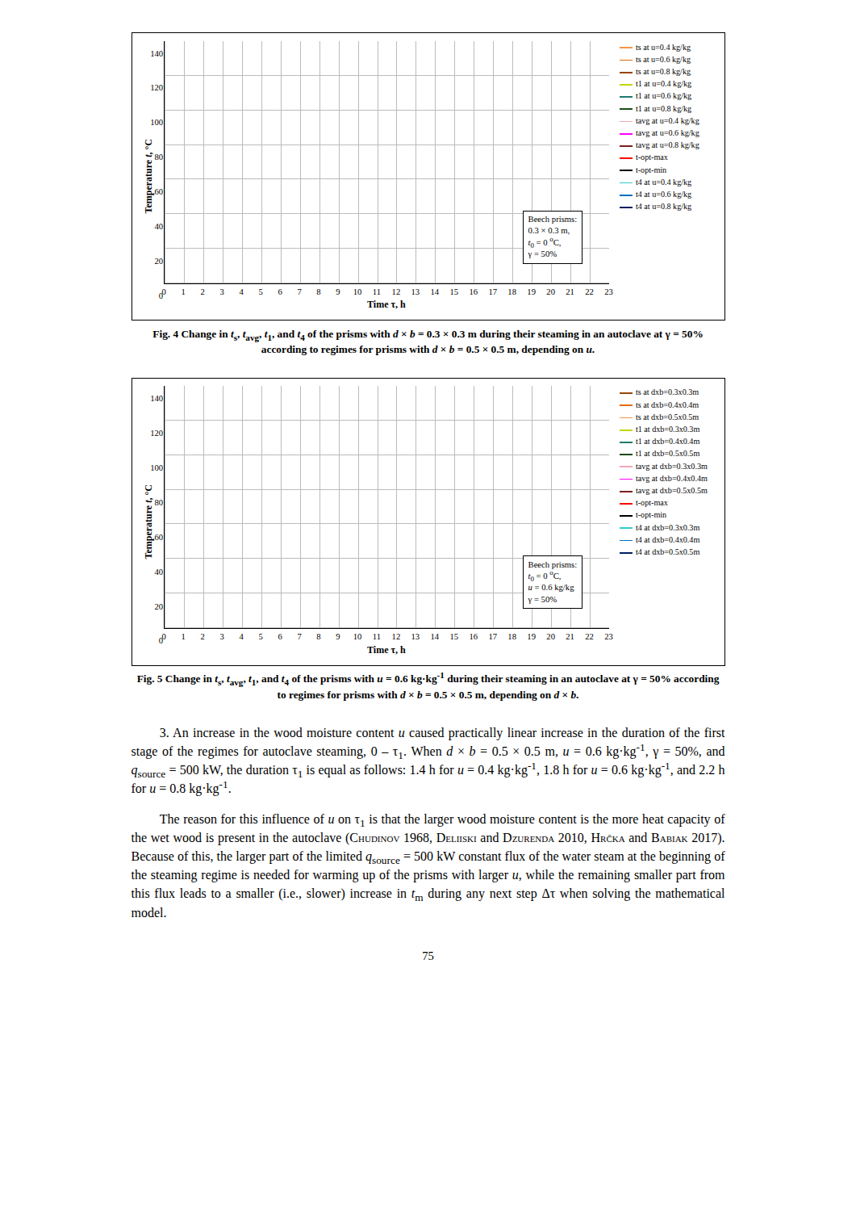Temperature t, °C
140 120 100 80 60 40 20 0
Beech prisms:
0.3 × 0.3 m,
t0 = 0 oC,
γ = 50%
0 1 2 3 4 5 6 7 8 9 10 11 12 13 14 15 16 17 18 19 20 21 22 23
Time τ, h
ts at u=0.4 kg/kg
ts at u=0.6 kg/kg
ts at u=0.8 kg/kg
t1 at u=0.4 kg/kg
t1 at u=0.6 kg/kg
t1 at u=0.8 kg/kg
tavg at u=0.4 kg/kg
tavg at u=0.6 kg/kg
tavg at u=0.8 kg/kg
t-opt-max
t-opt-min
t4 at u=0.4 kg/kg
t4 at u=0.6 kg/kg
t4 at u=0.8 kg/kg
Fig. 4 Change in ts, tavg, t1, and t4 of the prisms with d × b = 0.3 × 0.3 m during their steaming in an autoclave at γ = 50% according to regimes for prisms with d × b = 0.5 × 0.5 m, depending on u.
Temperature t, °C
140 120 100 80 60 40 20 0
Beech prisms:
t0 = 0 oC,
u = 0.6 kg/kg
γ = 50%
0 1 2 3 4 5 6 7 8 9 10 11 12 13 14 15 16 17 18 19 20 21 22 23
Time τ, h
ts at dxb=0.3x0.3m
ts at dxb=0.4x0.4m
ts at dxb=0.5x0.5m
t1 at dxb=0.3x0.3m
t1 at dxb=0.4x0.4m
t1 at dxb=0.5x0.5m
tavg at dxb=0.3x0.3m
tavg at dxb=0.4x0.4m
tavg at dxb=0.5x0.5m
t-opt-max
t-opt-min
t4 at dxb=0.3x0.3m
t4 at dxb=0.4x0.4m
t4 at dxb=0.5x0.5m
Fig. 5 Change in ts, tavg, t1, and t4 of the prisms with u = 0.6 kg·kg-1 during their steaming in an autoclave at γ = 50% according to regimes for prisms with d × b = 0.5 × 0.5 m, depending on d × b.
3. An increase in the wood moisture content u caused practically linear increase in the duration of the first stage of the regimes for autoclave steaming, 0 – τ1. When d × b = 0.5 × 0.5 m, u = 0.6 kg·kg-1, γ = 50%, and qsource = 500 kW, the duration τ1 is equal as follows: 1.4 h for u = 0.4 kg·kg-1, 1.8 h for u = 0.6 kg·kg-1, and 2.2 h for u = 0.8 kg·kg-1.
The reason for this influence of u on τ1 is that the larger wood moisture content is the more heat capacity of the wet wood is present in the autoclave (Chudinov 1968, Deliiski and Dzurenda 2010, Hrčka and Babiak 2017). Because of this, the larger part of the limited qsource = 500 kW constant flux of the water steam at the beginning of the steaming regime is needed for warming up of the prisms with larger u, while the remaining smaller part from this flux leads to a smaller (i.e., slower) increase in tm during any next step Δτ when solving the mathematical model.
75